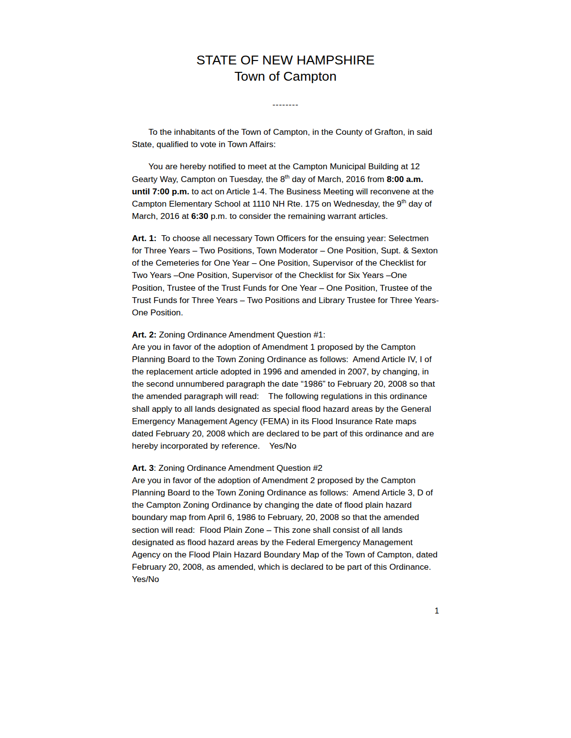STATE OF NEW HAMPSHIRE
Town of Campton
--------
To the inhabitants of the Town of Campton, in the County of Grafton, in said State, qualified to vote in Town Affairs:
You are hereby notified to meet at the Campton Municipal Building at 12 Gearty Way, Campton on Tuesday, the 8th day of March, 2016 from 8:00 a.m. until 7:00 p.m. to act on Article 1-4. The Business Meeting will reconvene at the Campton Elementary School at 1110 NH Rte. 175 on Wednesday, the 9th day of March, 2016 at 6:30 p.m. to consider the remaining warrant articles.
Art. 1: To choose all necessary Town Officers for the ensuing year: Selectmen for Three Years – Two Positions, Town Moderator – One Position, Supt. & Sexton of the Cemeteries for One Year – One Position, Supervisor of the Checklist for Two Years –One Position, Supervisor of the Checklist for Six Years –One Position, Trustee of the Trust Funds for One Year – One Position, Trustee of the Trust Funds for Three Years – Two Positions and Library Trustee for Three Years-One Position.
Art. 2: Zoning Ordinance Amendment Question #1:
Are you in favor of the adoption of Amendment 1 proposed by the Campton Planning Board to the Town Zoning Ordinance as follows: Amend Article IV, I of the replacement article adopted in 1996 and amended in 2007, by changing, in the second unnumbered paragraph the date “1986” to February 20, 2008 so that the amended paragraph will read: The following regulations in this ordinance shall apply to all lands designated as special flood hazard areas by the General Emergency Management Agency (FEMA) in its Flood Insurance Rate maps dated February 20, 2008 which are declared to be part of this ordinance and are hereby incorporated by reference. Yes/No
Art. 3: Zoning Ordinance Amendment Question #2
Are you in favor of the adoption of Amendment 2 proposed by the Campton Planning Board to the Town Zoning Ordinance as follows: Amend Article 3, D of the Campton Zoning Ordinance by changing the date of flood plain hazard boundary map from April 6, 1986 to February, 20, 2008 so that the amended section will read: Flood Plain Zone – This zone shall consist of all lands designated as flood hazard areas by the Federal Emergency Management Agency on the Flood Plain Hazard Boundary Map of the Town of Campton, dated February 20, 2008, as amended, which is declared to be part of this Ordinance. Yes/No
1